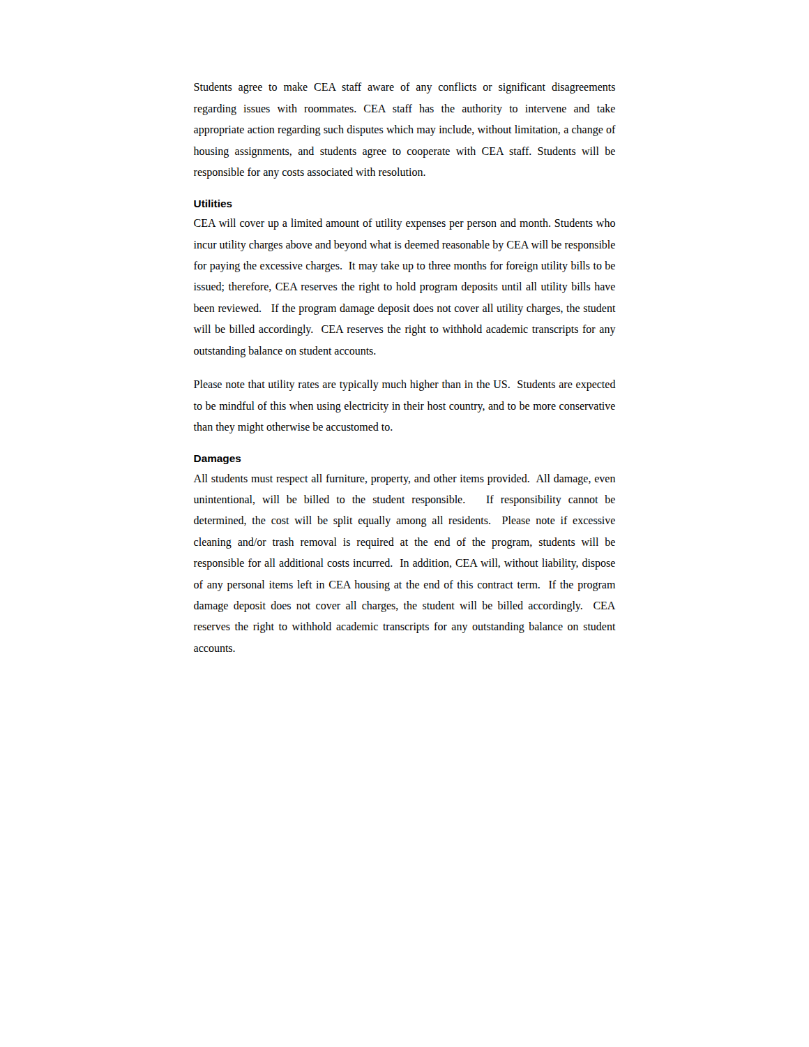Students agree to make CEA staff aware of any conflicts or significant disagreements regarding issues with roommates. CEA staff has the authority to intervene and take appropriate action regarding such disputes which may include, without limitation, a change of housing assignments, and students agree to cooperate with CEA staff. Students will be responsible for any costs associated with resolution.
Utilities
CEA will cover up a limited amount of utility expenses per person and month. Students who incur utility charges above and beyond what is deemed reasonable by CEA will be responsible for paying the excessive charges. It may take up to three months for foreign utility bills to be issued; therefore, CEA reserves the right to hold program deposits until all utility bills have been reviewed. If the program damage deposit does not cover all utility charges, the student will be billed accordingly. CEA reserves the right to withhold academic transcripts for any outstanding balance on student accounts.
Please note that utility rates are typically much higher than in the US. Students are expected to be mindful of this when using electricity in their host country, and to be more conservative than they might otherwise be accustomed to.
Damages
All students must respect all furniture, property, and other items provided. All damage, even unintentional, will be billed to the student responsible. If responsibility cannot be determined, the cost will be split equally among all residents. Please note if excessive cleaning and/or trash removal is required at the end of the program, students will be responsible for all additional costs incurred. In addition, CEA will, without liability, dispose of any personal items left in CEA housing at the end of this contract term. If the program damage deposit does not cover all charges, the student will be billed accordingly. CEA reserves the right to withhold academic transcripts for any outstanding balance on student accounts.